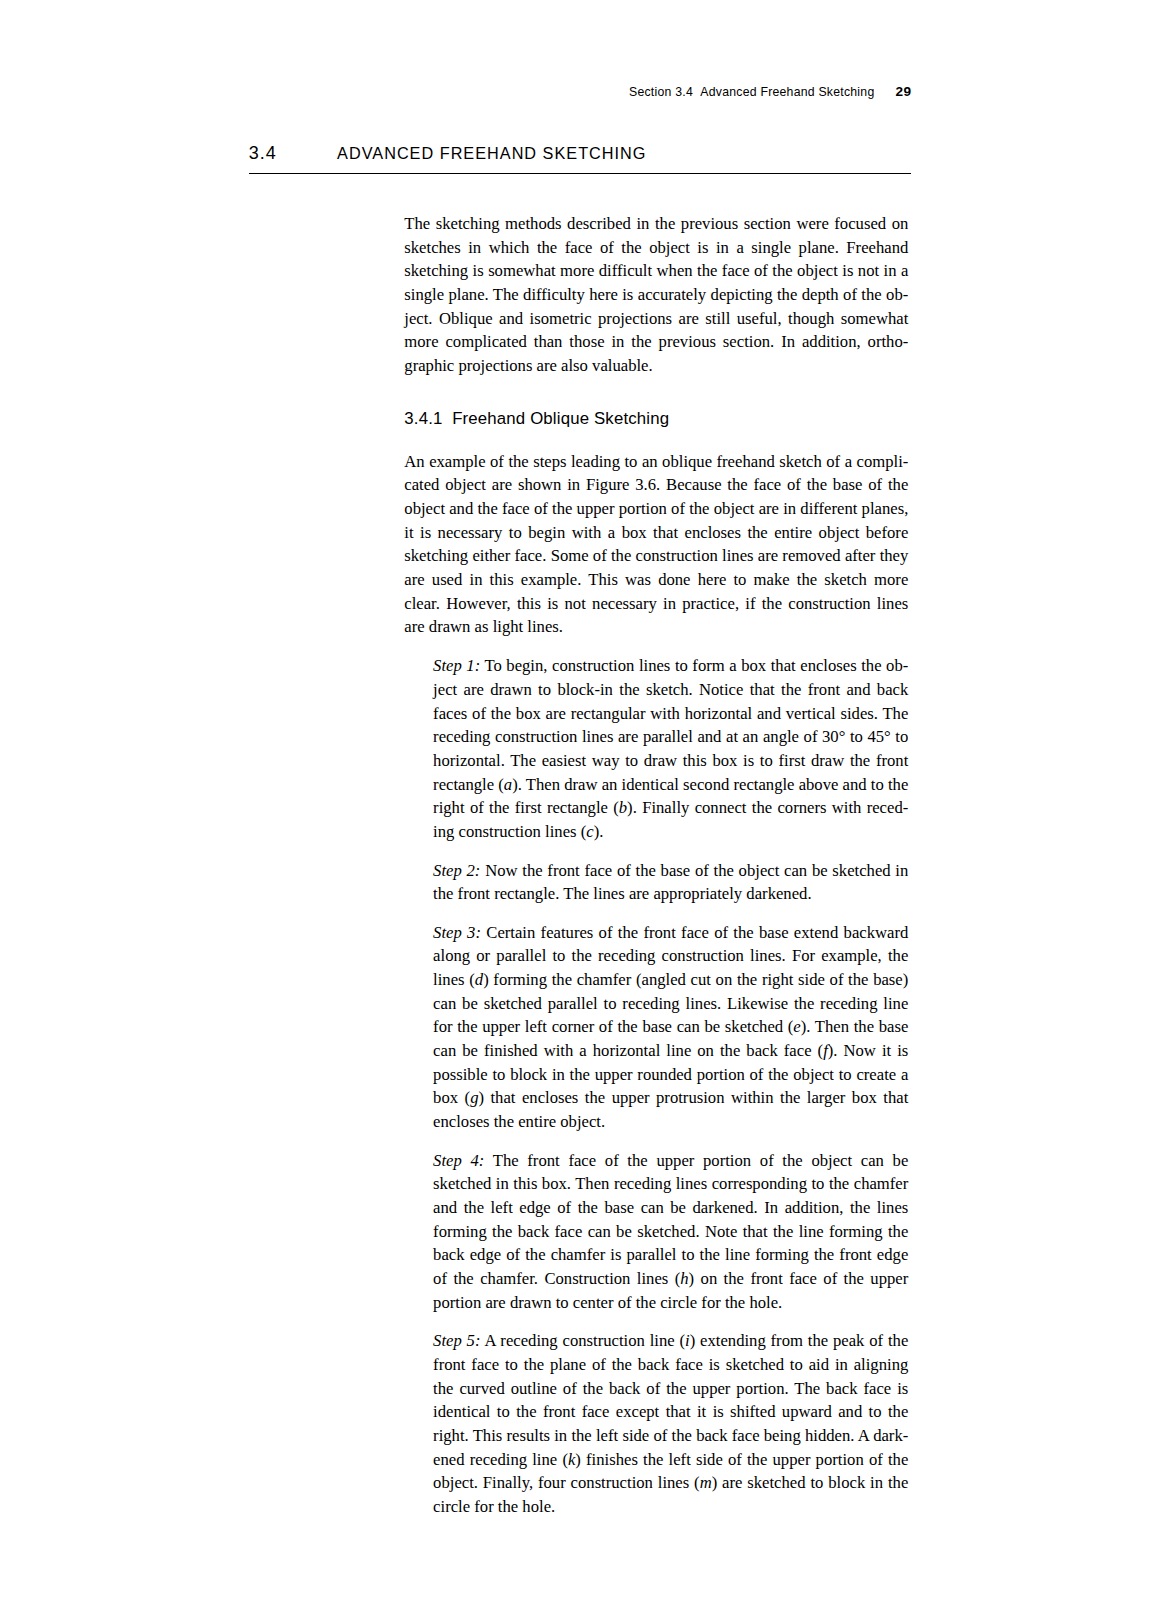Section 3.4 Advanced Freehand Sketching29
3.4 ADVANCED FREEHAND SKETCHING
The sketching methods described in the previous section were focused on sketches in which the face of the object is in a single plane. Freehand sketching is somewhat more difficult when the face of the object is not in a single plane. The difficulty here is accurately depicting the depth of the object. Oblique and isometric projections are still useful, though somewhat more complicated than those in the previous section. In addition, orthographic projections are also valuable.
3.4.1 Freehand Oblique Sketching
An example of the steps leading to an oblique freehand sketch of a complicated object are shown in Figure 3.6. Because the face of the base of the object and the face of the upper portion of the object are in different planes, it is necessary to begin with a box that encloses the entire object before sketching either face. Some of the construction lines are removed after they are used in this example. This was done here to make the sketch more clear. However, this is not necessary in practice, if the construction lines are drawn as light lines.
Step 1: To begin, construction lines to form a box that encloses the object are drawn to block-in the sketch. Notice that the front and back faces of the box are rectangular with horizontal and vertical sides. The receding construction lines are parallel and at an angle of 30° to 45° to horizontal. The easiest way to draw this box is to first draw the front rectangle (a). Then draw an identical second rectangle above and to the right of the first rectangle (b). Finally connect the corners with receding construction lines (c).
Step 2: Now the front face of the base of the object can be sketched in the front rectangle. The lines are appropriately darkened.
Step 3: Certain features of the front face of the base extend backward along or parallel to the receding construction lines. For example, the lines (d) forming the chamfer (angled cut on the right side of the base) can be sketched parallel to receding lines. Likewise the receding line for the upper left corner of the base can be sketched (e). Then the base can be finished with a horizontal line on the back face (f). Now it is possible to block in the upper rounded portion of the object to create a box (g) that encloses the upper protrusion within the larger box that encloses the entire object.
Step 4: The front face of the upper portion of the object can be sketched in this box. Then receding lines corresponding to the chamfer and the left edge of the base can be darkened. In addition, the lines forming the back face can be sketched. Note that the line forming the back edge of the chamfer is parallel to the line forming the front edge of the chamfer. Construction lines (h) on the front face of the upper portion are drawn to center of the circle for the hole.
Step 5: A receding construction line (i) extending from the peak of the front face to the plane of the back face is sketched to aid in aligning the curved outline of the back of the upper portion. The back face is identical to the front face except that it is shifted upward and to the right. This results in the left side of the back face being hidden. A darkened receding line (k) finishes the left side of the upper portion of the object. Finally, four construction lines (m) are sketched to block in the circle for the hole.